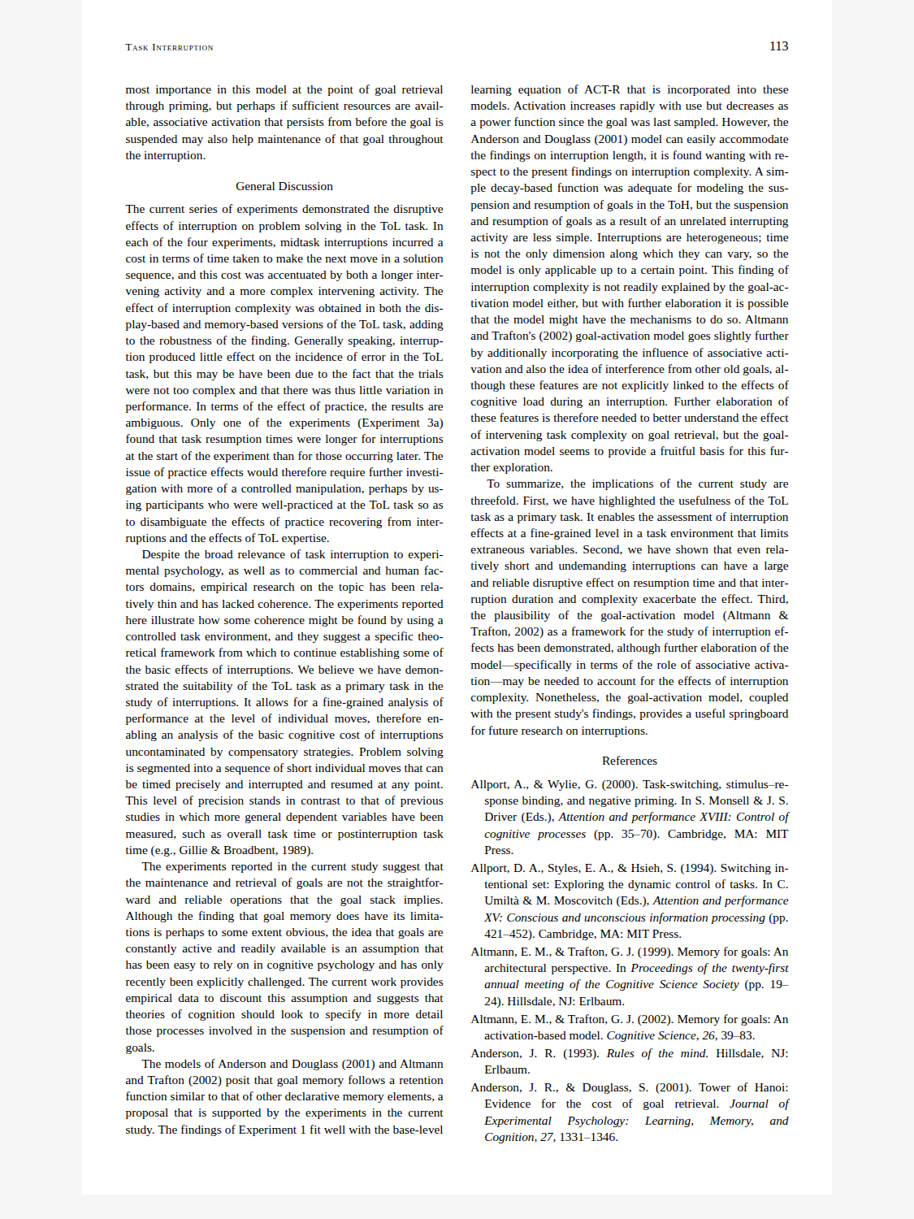Task Interruption 113
most importance in this model at the point of goal retrieval through priming, but perhaps if sufficient resources are available, associative activation that persists from before the goal is suspended may also help maintenance of that goal throughout the interruption.
General Discussion
The current series of experiments demonstrated the disruptive effects of interruption on problem solving in the ToL task. In each of the four experiments, midtask interruptions incurred a cost in terms of time taken to make the next move in a solution sequence, and this cost was accentuated by both a longer intervening activity and a more complex intervening activity. The effect of interruption complexity was obtained in both the display-based and memory-based versions of the ToL task, adding to the robustness of the finding. Generally speaking, interruption produced little effect on the incidence of error in the ToL task, but this may be have been due to the fact that the trials were not too complex and that there was thus little variation in performance. In terms of the effect of practice, the results are ambiguous. Only one of the experiments (Experiment 3a) found that task resumption times were longer for interruptions at the start of the experiment than for those occurring later. The issue of practice effects would therefore require further investigation with more of a controlled manipulation, perhaps by using participants who were well-practiced at the ToL task so as to disambiguate the effects of practice recovering from interruptions and the effects of ToL expertise.
Despite the broad relevance of task interruption to experimental psychology, as well as to commercial and human factors domains, empirical research on the topic has been relatively thin and has lacked coherence. The experiments reported here illustrate how some coherence might be found by using a controlled task environment, and they suggest a specific theoretical framework from which to continue establishing some of the basic effects of interruptions. We believe we have demonstrated the suitability of the ToL task as a primary task in the study of interruptions. It allows for a fine-grained analysis of performance at the level of individual moves, therefore enabling an analysis of the basic cognitive cost of interruptions uncontaminated by compensatory strategies. Problem solving is segmented into a sequence of short individual moves that can be timed precisely and interrupted and resumed at any point. This level of precision stands in contrast to that of previous studies in which more general dependent variables have been measured, such as overall task time or postinterruption task time (e.g., Gillie & Broadbent, 1989).
The experiments reported in the current study suggest that the maintenance and retrieval of goals are not the straightforward and reliable operations that the goal stack implies. Although the finding that goal memory does have its limitations is perhaps to some extent obvious, the idea that goals are constantly active and readily available is an assumption that has been easy to rely on in cognitive psychology and has only recently been explicitly challenged. The current work provides empirical data to discount this assumption and suggests that theories of cognition should look to specify in more detail those processes involved in the suspension and resumption of goals.
The models of Anderson and Douglass (2001) and Altmann and Trafton (2002) posit that goal memory follows a retention function similar to that of other declarative memory elements, a proposal that is supported by the experiments in the current study. The findings of Experiment 1 fit well with the base-level learning equation of ACT-R that is incorporated into these models. Activation increases rapidly with use but decreases as a power function since the goal was last sampled. However, the Anderson and Douglass (2001) model can easily accommodate the findings on interruption length, it is found wanting with respect to the present findings on interruption complexity. A simple decay-based function was adequate for modeling the suspension and resumption of goals in the ToH, but the suspension and resumption of goals as a result of an unrelated interrupting activity are less simple. Interruptions are heterogeneous; time is not the only dimension along which they can vary, so the model is only applicable up to a certain point. This finding of interruption complexity is not readily explained by the goal-activation model either, but with further elaboration it is possible that the model might have the mechanisms to do so. Altmann and Trafton's (2002) goal-activation model goes slightly further by additionally incorporating the influence of associative activation and also the idea of interference from other old goals, although these features are not explicitly linked to the effects of cognitive load during an interruption. Further elaboration of these features is therefore needed to better understand the effect of intervening task complexity on goal retrieval, but the goal-activation model seems to provide a fruitful basis for this further exploration.
To summarize, the implications of the current study are threefold. First, we have highlighted the usefulness of the ToL task as a primary task. It enables the assessment of interruption effects at a fine-grained level in a task environment that limits extraneous variables. Second, we have shown that even relatively short and undemanding interruptions can have a large and reliable disruptive effect on resumption time and that interruption duration and complexity exacerbate the effect. Third, the plausibility of the goal-activation model (Altmann & Trafton, 2002) as a framework for the study of interruption effects has been demonstrated, although further elaboration of the model—specifically in terms of the role of associative activation—may be needed to account for the effects of interruption complexity. Nonetheless, the goal-activation model, coupled with the present study's findings, provides a useful springboard for future research on interruptions.
References
Allport, A., & Wylie, G. (2000). Task-switching, stimulus–response binding, and negative priming. In S. Monsell & J. S. Driver (Eds.), Attention and performance XVIII: Control of cognitive processes (pp. 35–70). Cambridge, MA: MIT Press.
Allport, D. A., Styles, E. A., & Hsieh, S. (1994). Switching intentional set: Exploring the dynamic control of tasks. In C. Umiltà & M. Moscovitch (Eds.), Attention and performance XV: Conscious and unconscious information processing (pp. 421–452). Cambridge, MA: MIT Press.
Altmann, E. M., & Trafton, G. J. (1999). Memory for goals: An architectural perspective. In Proceedings of the twenty-first annual meeting of the Cognitive Science Society (pp. 19–24). Hillsdale, NJ: Erlbaum.
Altmann, E. M., & Trafton, G. J. (2002). Memory for goals: An activation-based model. Cognitive Science, 26, 39–83.
Anderson, J. R. (1993). Rules of the mind. Hillsdale, NJ: Erlbaum.
Anderson, J. R., & Douglass, S. (2001). Tower of Hanoi: Evidence for the cost of goal retrieval. Journal of Experimental Psychology: Learning, Memory, and Cognition, 27, 1331–1346.